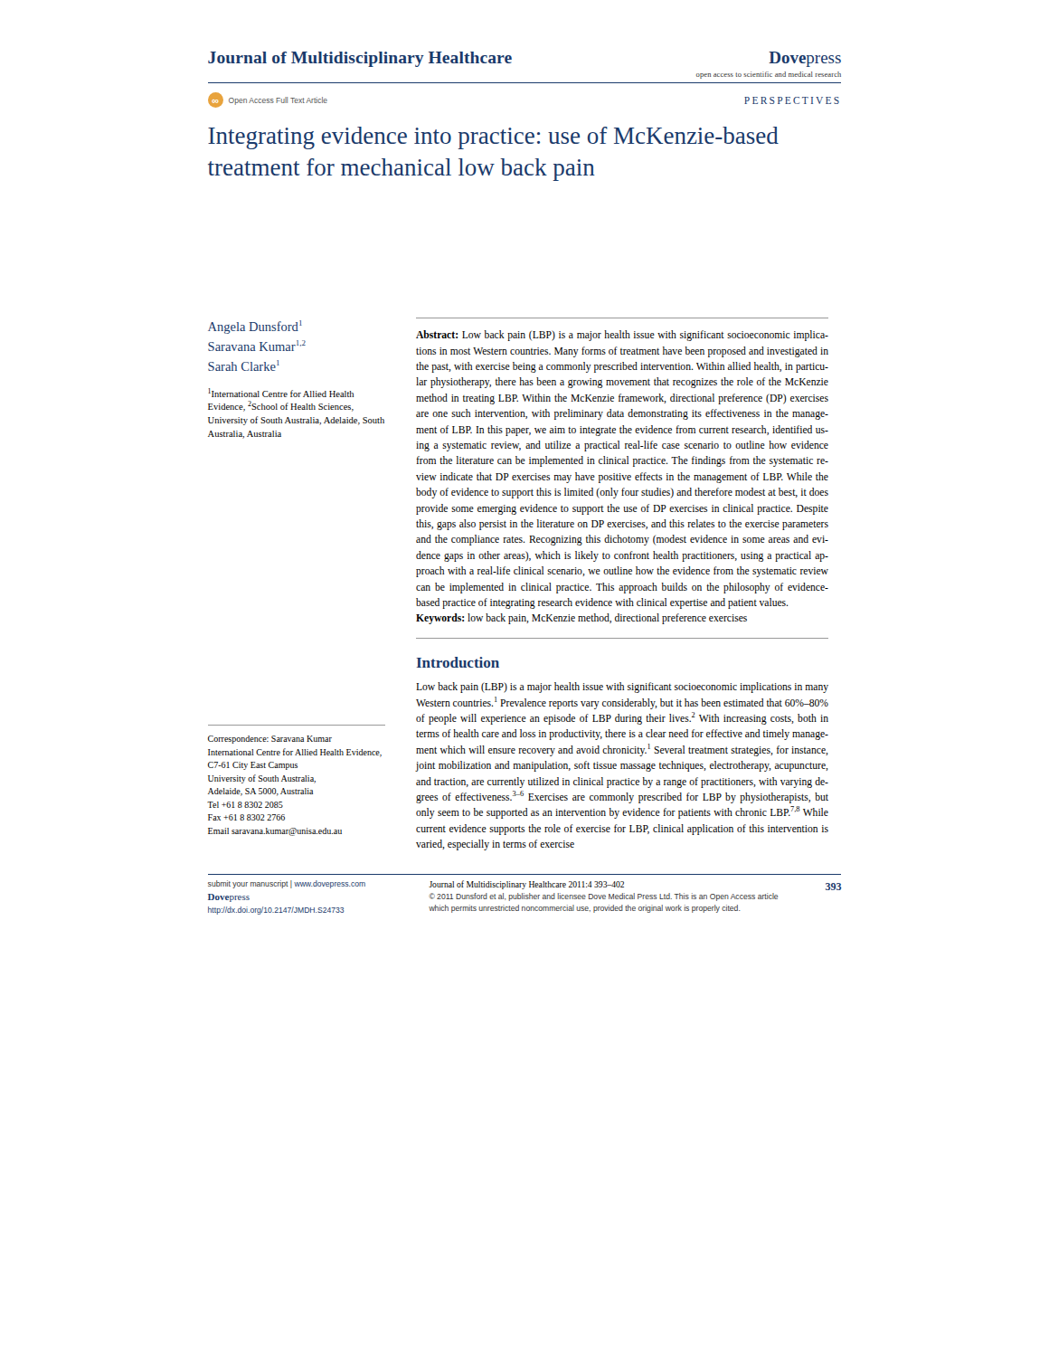Journal of Multidisciplinary Healthcare
Dovepress
open access to scientific and medical research
∞ Open Access Full Text Article
PERSPECTIVES
Integrating evidence into practice: use of McKenzie-based treatment for mechanical low back pain
Angela Dunsford1
Saravana Kumar1,2
Sarah Clarke1
1International Centre for Allied Health Evidence, 2School of Health Sciences, University of South Australia, Adelaide, South Australia, Australia
Abstract: Low back pain (LBP) is a major health issue with significant socioeconomic implications in most Western countries. Many forms of treatment have been proposed and investigated in the past, with exercise being a commonly prescribed intervention. Within allied health, in particular physiotherapy, there has been a growing movement that recognizes the role of the McKenzie method in treating LBP. Within the McKenzie framework, directional preference (DP) exercises are one such intervention, with preliminary data demonstrating its effectiveness in the management of LBP. In this paper, we aim to integrate the evidence from current research, identified using a systematic review, and utilize a practical real-life case scenario to outline how evidence from the literature can be implemented in clinical practice. The findings from the systematic review indicate that DP exercises may have positive effects in the management of LBP. While the body of evidence to support this is limited (only four studies) and therefore modest at best, it does provide some emerging evidence to support the use of DP exercises in clinical practice. Despite this, gaps also persist in the literature on DP exercises, and this relates to the exercise parameters and the compliance rates. Recognizing this dichotomy (modest evidence in some areas and evidence gaps in other areas), which is likely to confront health practitioners, using a practical approach with a real-life clinical scenario, we outline how the evidence from the systematic review can be implemented in clinical practice. This approach builds on the philosophy of evidence-based practice of integrating research evidence with clinical expertise and patient values.
Keywords: low back pain, McKenzie method, directional preference exercises
Introduction
Low back pain (LBP) is a major health issue with significant socioeconomic implications in many Western countries.1 Prevalence reports vary considerably, but it has been estimated that 60%–80% of people will experience an episode of LBP during their lives.2 With increasing costs, both in terms of health care and loss in productivity, there is a clear need for effective and timely management which will ensure recovery and avoid chronicity.1 Several treatment strategies, for instance, joint mobilization and manipulation, soft tissue massage techniques, electrotherapy, acupuncture, and traction, are currently utilized in clinical practice by a range of practitioners, with varying degrees of effectiveness.3–6 Exercises are commonly prescribed for LBP by physiotherapists, but only seem to be supported as an intervention by evidence for patients with chronic LBP.7,8 While current evidence supports the role of exercise for LBP, clinical application of this intervention is varied, especially in terms of exercise
Correspondence: Saravana Kumar
International Centre for Allied Health Evidence, C7-61 City East Campus
University of South Australia,
Adelaide, SA 5000, Australia
Tel +61 8 8302 2085
Fax +61 8 8302 2766
Email saravana.kumar@unisa.edu.au
submit your manuscript | www.dovepress.com
Dovepress
http://dx.doi.org/10.2147/JMDH.S24733
393
Journal of Multidisciplinary Healthcare 2011:4 393–402
© 2011 Dunsford et al, publisher and licensee Dove Medical Press Ltd. This is an Open Access article
which permits unrestricted noncommercial use, provided the original work is properly cited.